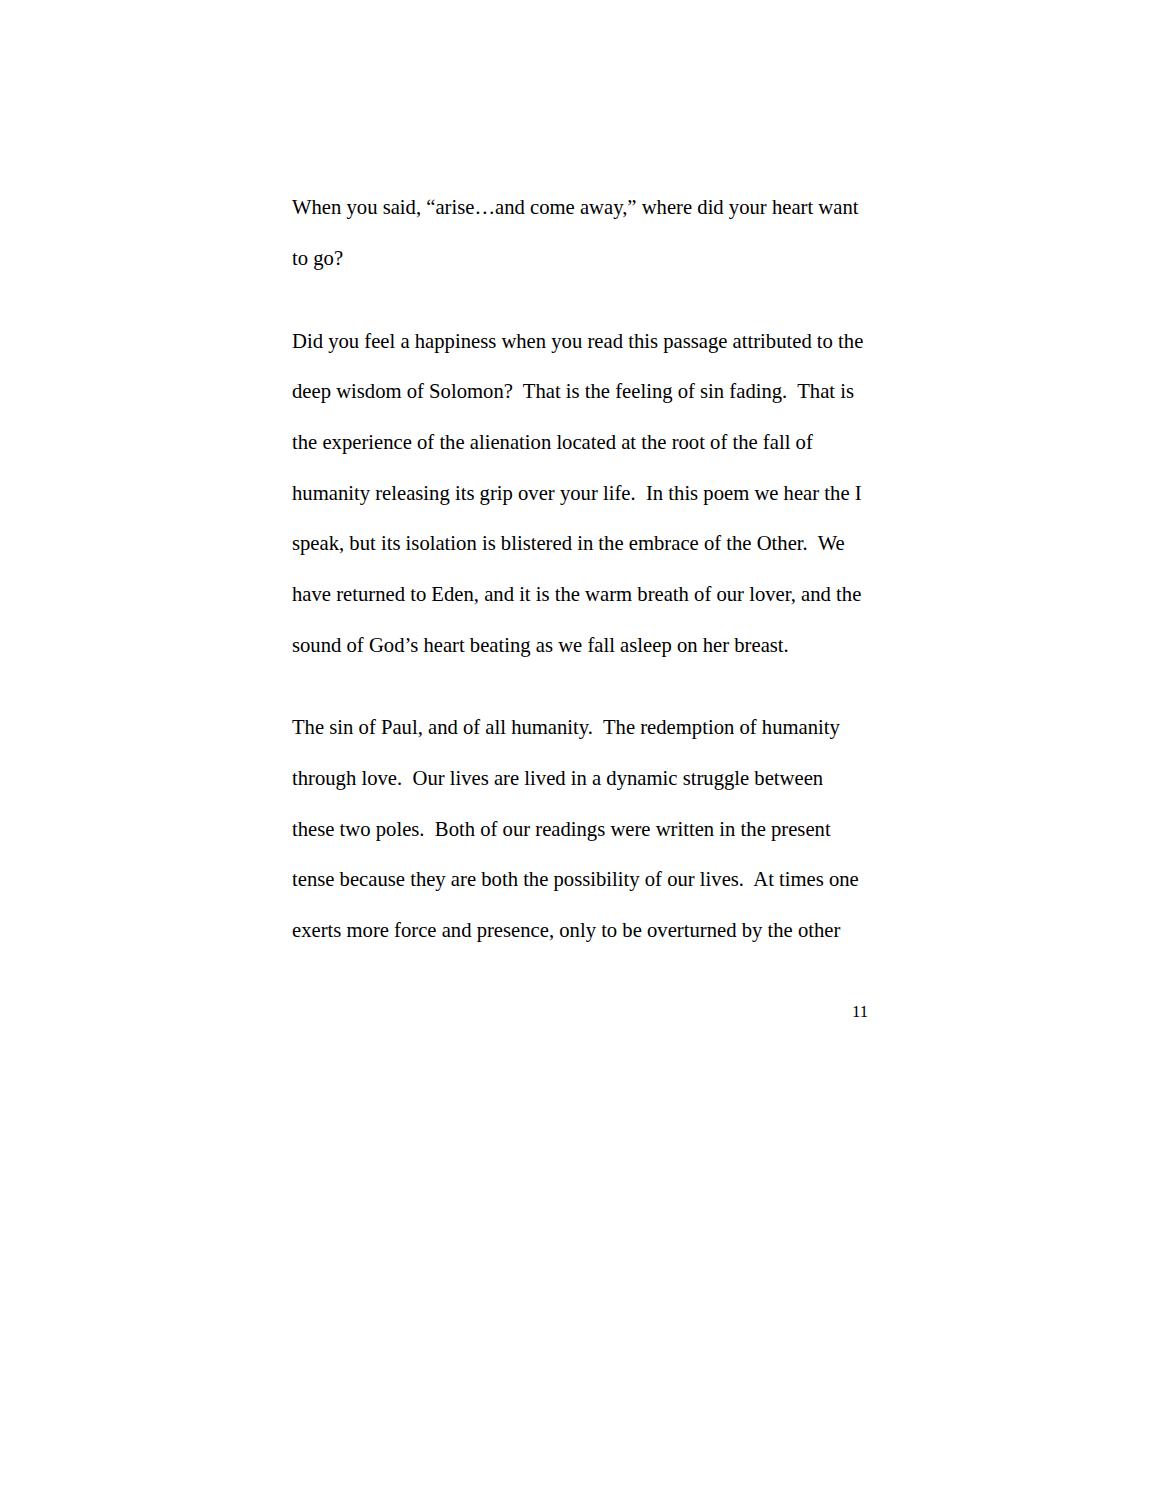When you said, “arise…and come away,” where did your heart want to go?
Did you feel a happiness when you read this passage attributed to the deep wisdom of Solomon? That is the feeling of sin fading. That is the experience of the alienation located at the root of the fall of humanity releasing its grip over your life. In this poem we hear the I speak, but its isolation is blistered in the embrace of the Other. We have returned to Eden, and it is the warm breath of our lover, and the sound of God’s heart beating as we fall asleep on her breast.
The sin of Paul, and of all humanity. The redemption of humanity through love. Our lives are lived in a dynamic struggle between these two poles. Both of our readings were written in the present tense because they are both the possibility of our lives. At times one exerts more force and presence, only to be overturned by the other
11